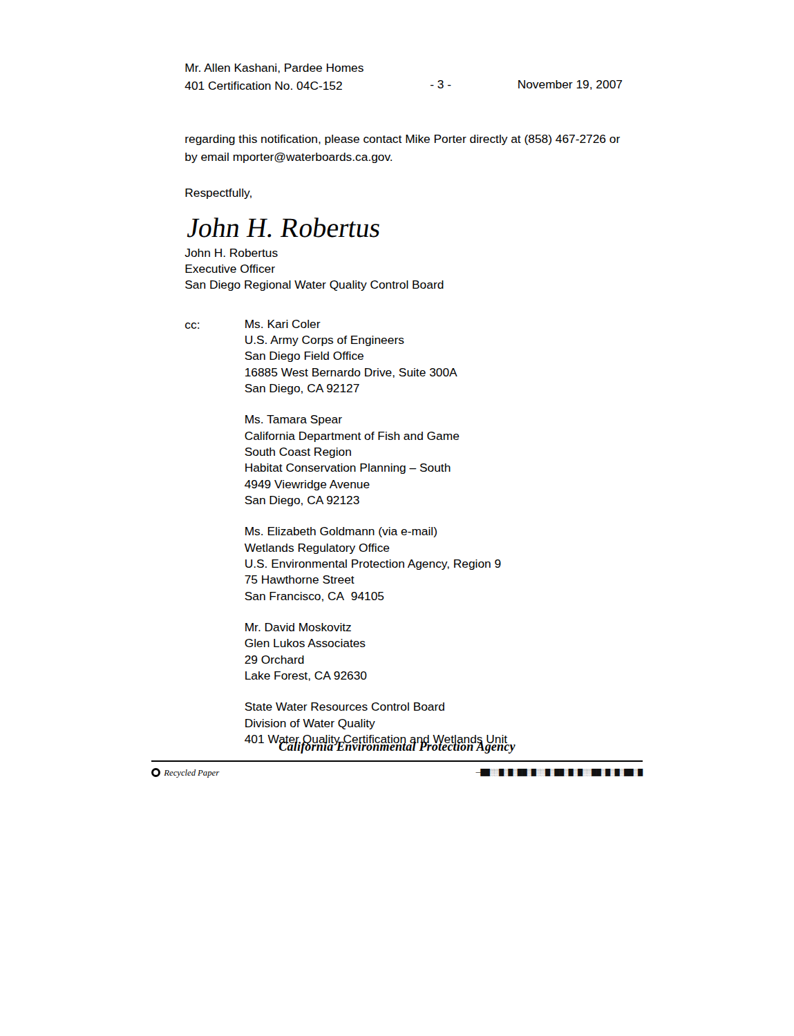Mr. Allen Kashani, Pardee Homes
401 Certification No. 04C-152
- 3 -
November 19, 2007
regarding this notification, please contact Mike Porter directly at (858) 467-2726 or by email mporter@waterboards.ca.gov.
Respectfully,
John H. Robertus
John H. Robertus
Executive Officer
San Diego Regional Water Quality Control Board
cc:
Ms. Kari Coler
U.S. Army Corps of Engineers
San Diego Field Office
16885 West Bernardo Drive, Suite 300A
San Diego, CA 92127
Ms. Tamara Spear
California Department of Fish and Game
South Coast Region
Habitat Conservation Planning – South
4949 Viewridge Avenue
San Diego, CA 92123
Ms. Elizabeth Goldmann (via e-mail)
Wetlands Regulatory Office
U.S. Environmental Protection Agency, Region 9
75 Hawthorne Street
San Francisco, CA 94105
Mr. David Moskovitz
Glen Lukos Associates
29 Orchard
Lake Forest, CA 92630
State Water Resources Control Board
Division of Water Quality
401 Water Quality Certification and Wetlands Unit
California Environmental Protection Agency
Recycled Paper
—██░░█░█░██░█░░█░██░█░█░░██░█░█░██░█